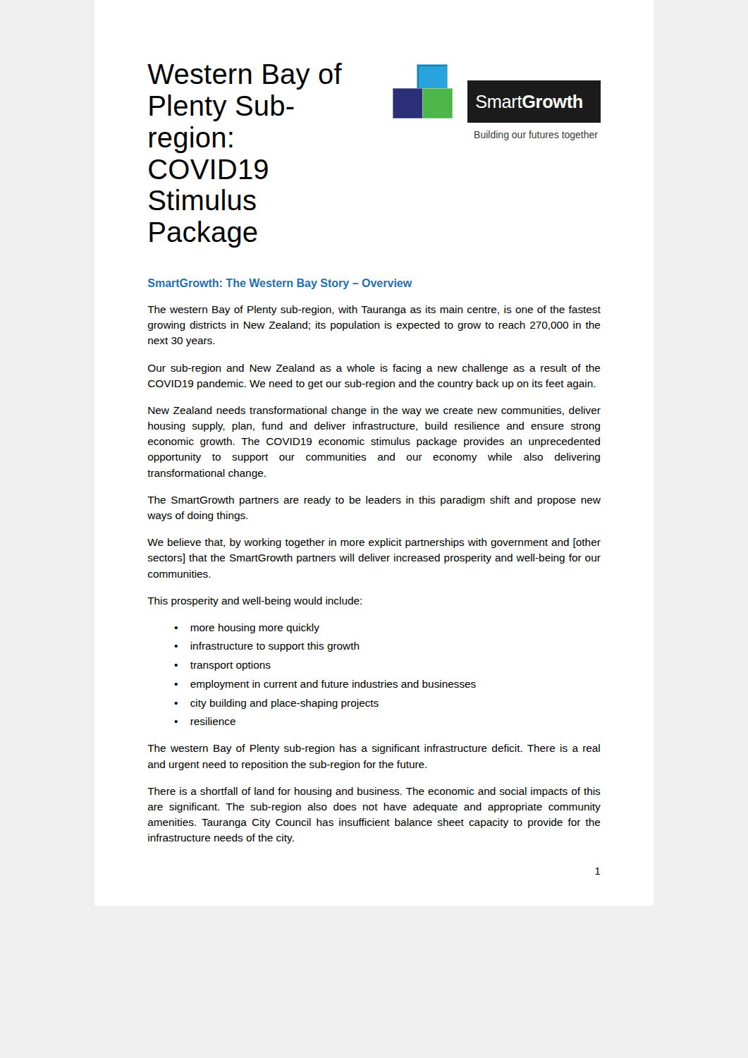Western Bay of
Plenty Sub-region:
COVID19 Stimulus Package
Smart Growth
Building our futures together
SmartGrowth: The Western Bay Story – Overview
The western Bay of Plenty sub-region, with Tauranga as its main centre, is one of the fastest growing districts in New Zealand; its population is expected to grow to reach 270,000 in the next 30 years.
Our sub-region and New Zealand as a whole is facing a new challenge as a result of the COVID19 pandemic. We need to get our sub-region and the country back up on its feet again.
New Zealand needs transformational change in the way we create new communities, deliver housing supply, plan, fund and deliver infrastructure, build resilience and ensure strong economic growth. The COVID19 economic stimulus package provides an unprecedented opportunity to support our communities and our economy while also delivering transformational change.
The SmartGrowth partners are ready to be leaders in this paradigm shift and propose new ways of doing things.
We believe that, by working together in more explicit partnerships with government and [other sectors] that the SmartGrowth partners will deliver increased prosperity and well-being for our communities.
This prosperity and well-being would include:
more housing more quickly
infrastructure to support this growth
transport options
employment in current and future industries and businesses
city building and place-shaping projects
resilience
The western Bay of Plenty sub-region has a significant infrastructure deficit. There is a real and urgent need to reposition the sub-region for the future.
There is a shortfall of land for housing and business. The economic and social impacts of this are significant. The sub-region also does not have adequate and appropriate community amenities. Tauranga City Council has insufficient balance sheet capacity to provide for the infrastructure needs of the city.
1